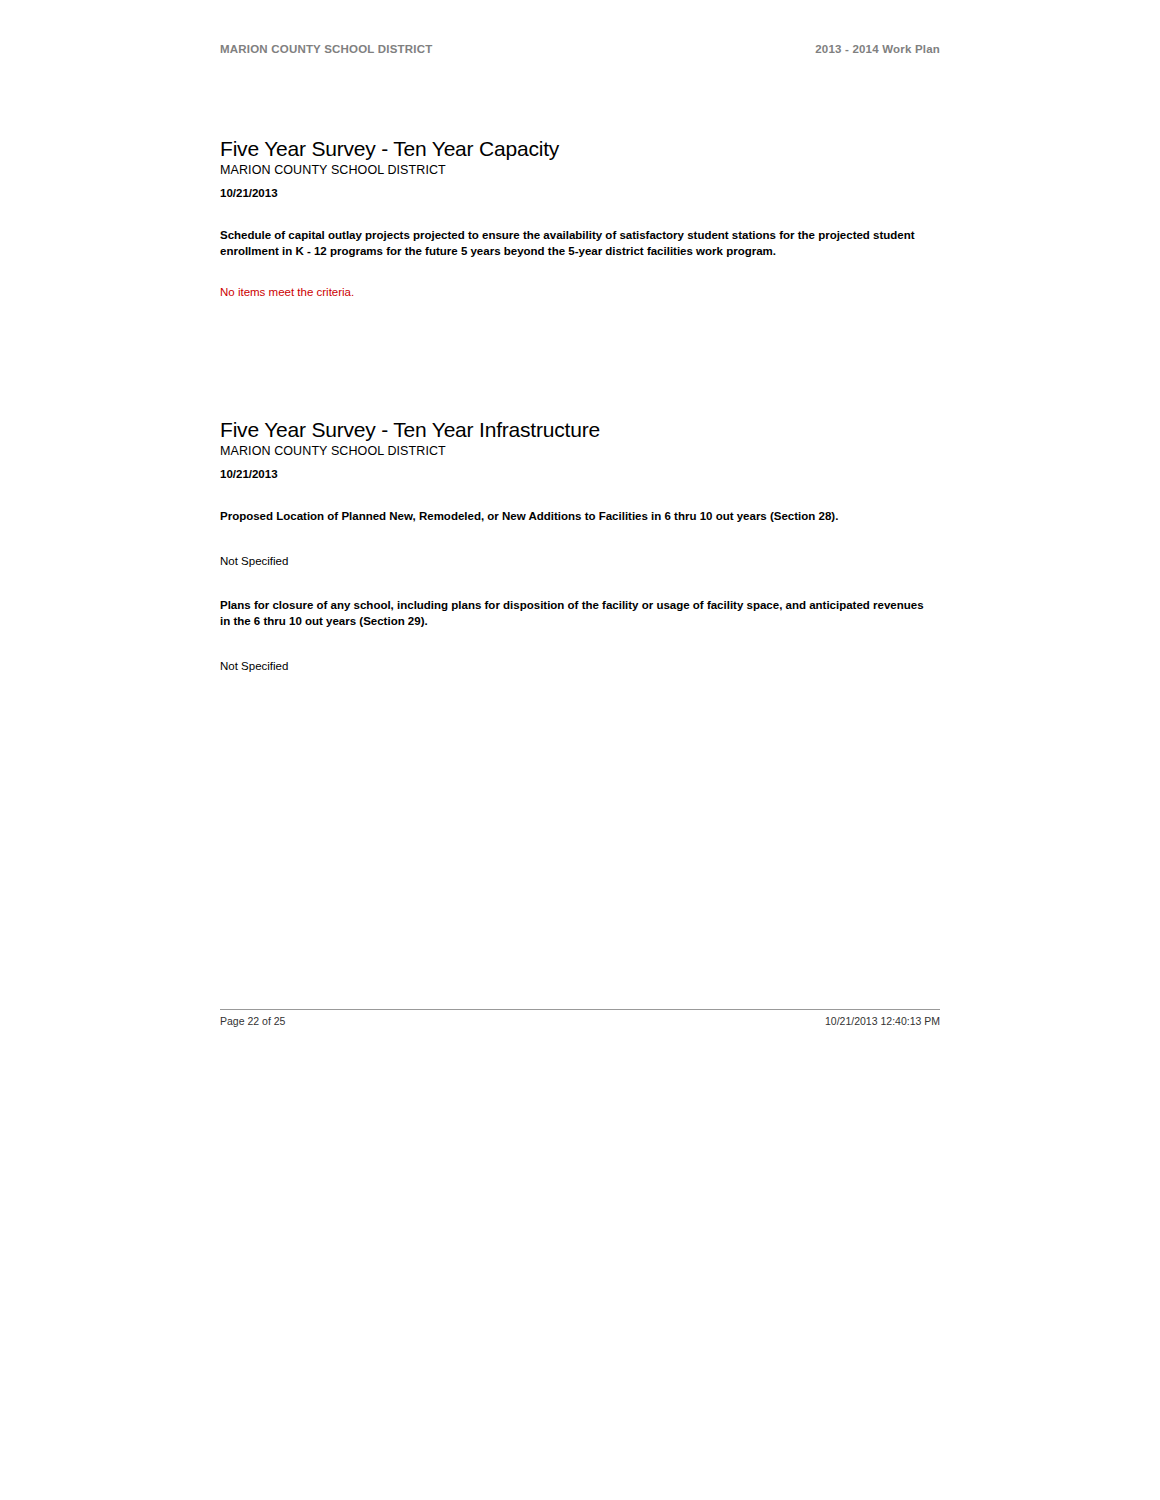MARION COUNTY SCHOOL DISTRICT
2013 - 2014 Work Plan
Five Year Survey - Ten Year Capacity
MARION COUNTY SCHOOL DISTRICT
10/21/2013
Schedule of capital outlay projects projected to ensure the availability of satisfactory student stations for the projected student enrollment in K - 12 programs for the future 5 years beyond the 5-year district facilities work program.
No items meet the criteria.
Five Year Survey - Ten Year Infrastructure
MARION COUNTY SCHOOL DISTRICT
10/21/2013
Proposed Location of Planned New, Remodeled, or New Additions to Facilities in 6 thru 10 out years (Section 28).
Not Specified
Plans for closure of any school, including plans for disposition of the facility or usage of facility space, and anticipated revenues in the 6 thru 10 out years (Section 29).
Not Specified
Page 22 of 25
10/21/2013 12:40:13 PM